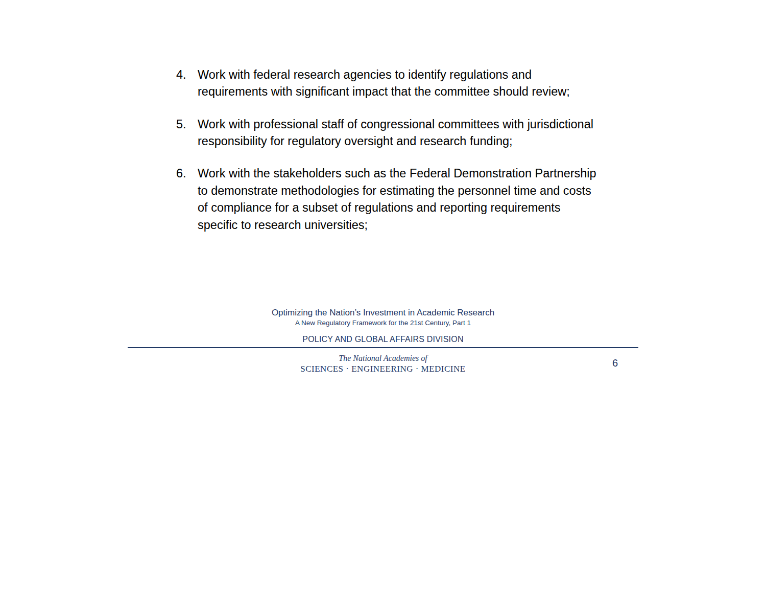4. Work with federal research agencies to identify regulations and requirements with significant impact that the committee should review;
5. Work with professional staff of congressional committees with jurisdictional responsibility for regulatory oversight and research funding;
6. Work with the stakeholders such as the Federal Demonstration Partnership to demonstrate methodologies for estimating the personnel time and costs of compliance for a subset of regulations and reporting requirements specific to research universities;
Optimizing the Nation’s Investment in Academic Research
A New Regulatory Framework for the 21st Century, Part 1
POLICY AND GLOBAL AFFAIRS DIVISION
The National Academies of
SCIENCES · ENGINEERING · MEDICINE
6